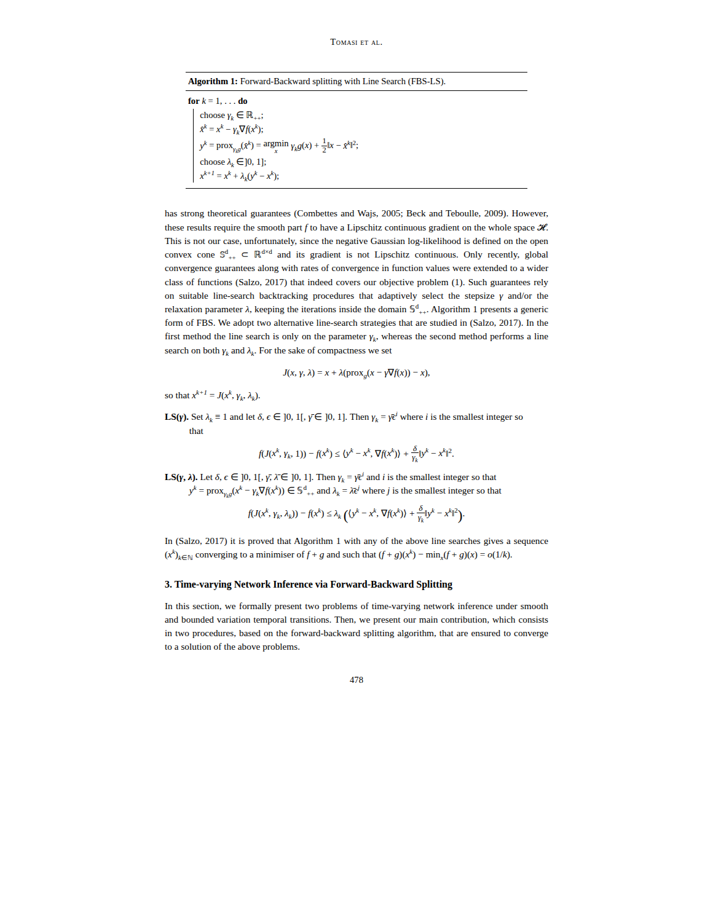Tomasi et al.
Algorithm 1: Forward-Backward splitting with Line Search (FBS-LS).
for k = 1, . . . do
choose γk ∈ ℝ++;
x̂k = xk − γk∇f(xk);
yk = proxγkg(x̂k) = argmin x γkg(x) + 12‖x − x̂k‖2;
choose λk ∈]0, 1];
xk+1 = xk + λk(yk − xk);
has strong theoretical guarantees (Combettes and Wajs, 2005; Beck and Teboulle, 2009). However, these results require the smooth part f to have a Lipschitz continuous gradient on the whole space 𝓗. This is not our case, unfortunately, since the negative Gaussian log-likelihood is defined on the open convex cone 𝕊d++ ⊂ ℝd×d and its gradient is not Lipschitz continuous. Only recently, global convergence guarantees along with rates of convergence in function values were extended to a wider class of functions (Salzo, 2017) that indeed covers our objective problem (1). Such guarantees rely on suitable line-search backtracking procedures that adaptively select the stepsize γ and/or the relaxation parameter λ, keeping the iterations inside the domain 𝕊d++. Algorithm 1 presents a generic form of FBS. We adopt two alternative line-search strategies that are studied in (Salzo, 2017). In the first method the line search is only on the parameter γk, whereas the second method performs a line search on both γk and λk. For the sake of compactness we set
J(x, γ, λ) = x + λ(proxg(x − γ∇f(x)) − x),
so that xk+1 = J(xk, γk, λk).
LS(γ). Set λk ≡ 1 and let δ, ϵ ∈ ]0, 1[, γ̄ ∈ ]0, 1]. Then γk = γ̄ϵi where i is the smallest integer so
that
f(J(xk, γk, 1)) − f(xk) ≤ ⟨yk − xk, ∇f(xk)⟩ + δγk‖yk − xk‖2.
LS(γ, λ). Let δ, ϵ ∈ ]0, 1[, γ̄, λ̄ ∈ ]0, 1]. Then γk = γ̄ϵi and i is the smallest integer so that
yk = proxγkg(xk − γk∇f(xk)) ∈ 𝕊d++ and λk = λ̄ϵj where j is the smallest integer so that
f(J(xk, γk, λk)) − f(xk) ≤ λk (⟨yk − xk, ∇f(xk)⟩ + δγk‖yk − xk‖2).
In (Salzo, 2017) it is proved that Algorithm 1 with any of the above line searches gives a sequence (xk)k∈ℕ converging to a minimiser of f + g and such that (f + g)(xk) − minx(f + g)(x) = o(1/k).
3. Time-varying Network Inference via Forward-Backward Splitting
In this section, we formally present two problems of time-varying network inference under smooth and bounded variation temporal transitions. Then, we present our main contribution, which consists in two procedures, based on the forward-backward splitting algorithm, that are ensured to converge to a solution of the above problems.
478